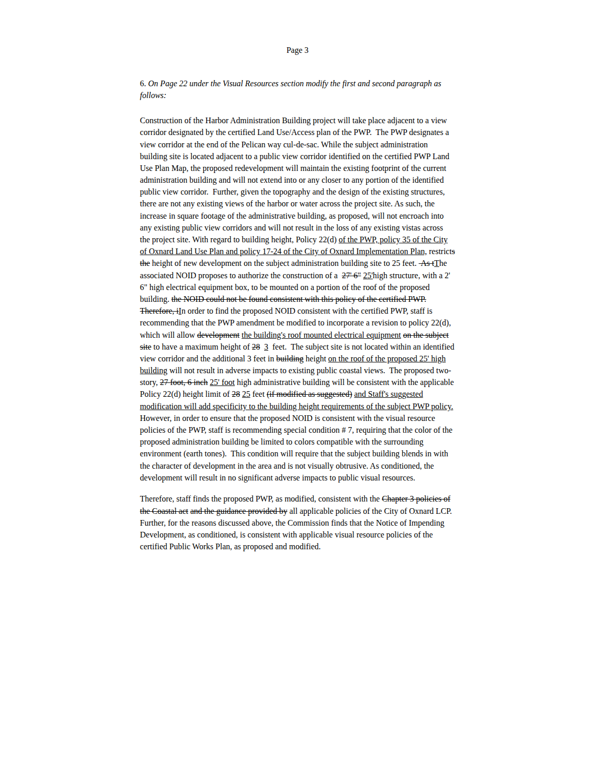Page 3
6. On Page 22 under the Visual Resources section modify the first and second paragraph as follows:
Construction of the Harbor Administration Building project will take place adjacent to a view corridor designated by the certified Land Use/Access plan of the PWP. The PWP designates a view corridor at the end of the Pelican way cul-de-sac. While the subject administration building site is located adjacent to a public view corridor identified on the certified PWP Land Use Plan Map, the proposed redevelopment will maintain the existing footprint of the current administration building and will not extend into or any closer to any portion of the identified public view corridor. Further, given the topography and the design of the existing structures, there are not any existing views of the harbor or water across the project site. As such, the increase in square footage of the administrative building, as proposed, will not encroach into any existing public view corridors and will not result in the loss of any existing vistas across the project site. With regard to building height, Policy 22(d) of the PWP, policy 35 of the City of Oxnard Land Use Plan and policy 17-24 of the City of Oxnard Implementation Plan, restricts the height of new development on the subject administration building site to 25 feet. As tThe associated NOID proposes to authorize the construction of a 27' 6" 25'high structure, with a 2' 6" high electrical equipment box, to be mounted on a portion of the roof of the proposed building. the NOID could not be found consistent with this policy of the certified PWP. Therefore, iIn order to find the proposed NOID consistent with the certified PWP, staff is recommending that the PWP amendment be modified to incorporate a revision to policy 22(d), which will allow development the building's roof mounted electrical equipment on the subject site to have a maximum height of 28 3 feet. The subject site is not located within an identified view corridor and the additional 3 feet in building height on the roof of the proposed 25' high building will not result in adverse impacts to existing public coastal views. The proposed two-story, 27 foot, 6 inch 25' foot high administrative building will be consistent with the applicable Policy 22(d) height limit of 28 25 feet (if modified as suggested) and Staff's suggested modification will add specificity to the building height requirements of the subject PWP policy. However, in order to ensure that the proposed NOID is consistent with the visual resource policies of the PWP, staff is recommending special condition # 7, requiring that the color of the proposed administration building be limited to colors compatible with the surrounding environment (earth tones). This condition will require that the subject building blends in with the character of development in the area and is not visually obtrusive. As conditioned, the development will result in no significant adverse impacts to public visual resources.
Therefore, staff finds the proposed PWP, as modified, consistent with the Chapter 3 policies of the Coastal act and the guidance provided by all applicable policies of the City of Oxnard LCP. Further, for the reasons discussed above, the Commission finds that the Notice of Impending Development, as conditioned, is consistent with applicable visual resource policies of the certified Public Works Plan, as proposed and modified.